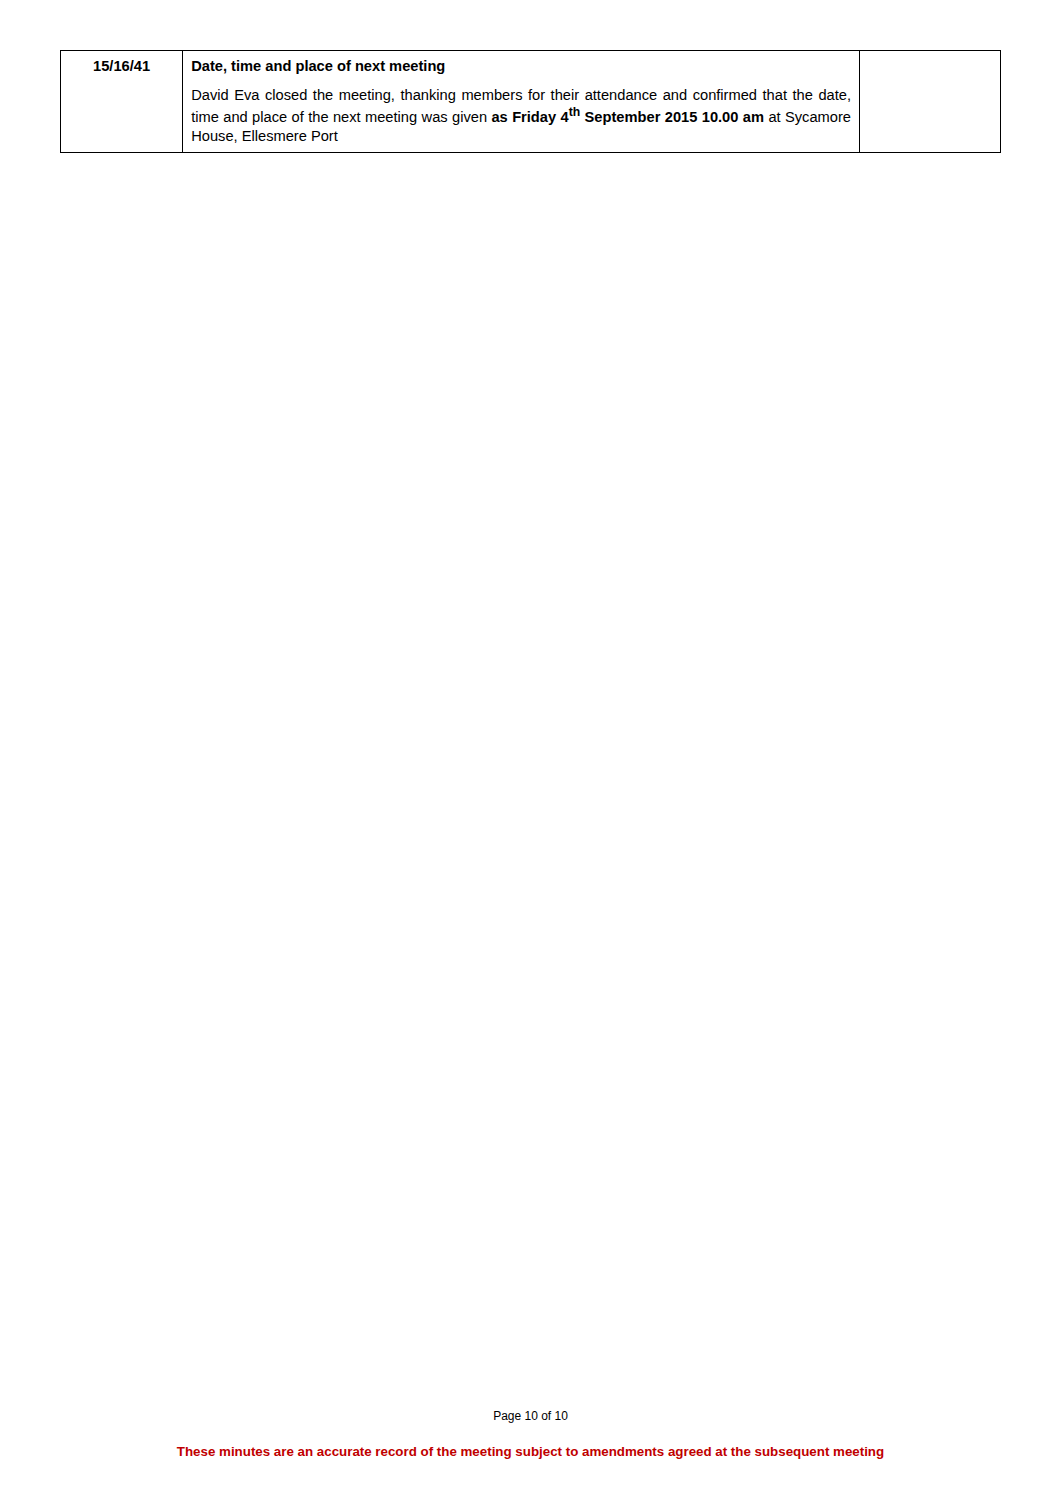| 15/16/41 | Date, time and place of next meeting David Eva closed the meeting, thanking members for their attendance and confirmed that the date, time and place of the next meeting was given as Friday 4 th September 2015 10.00 am at Sycamore House, Ellesmere Port | |
Page 10 of 10
These minutes are an accurate record of the meeting subject to amendments agreed at the subsequent meeting